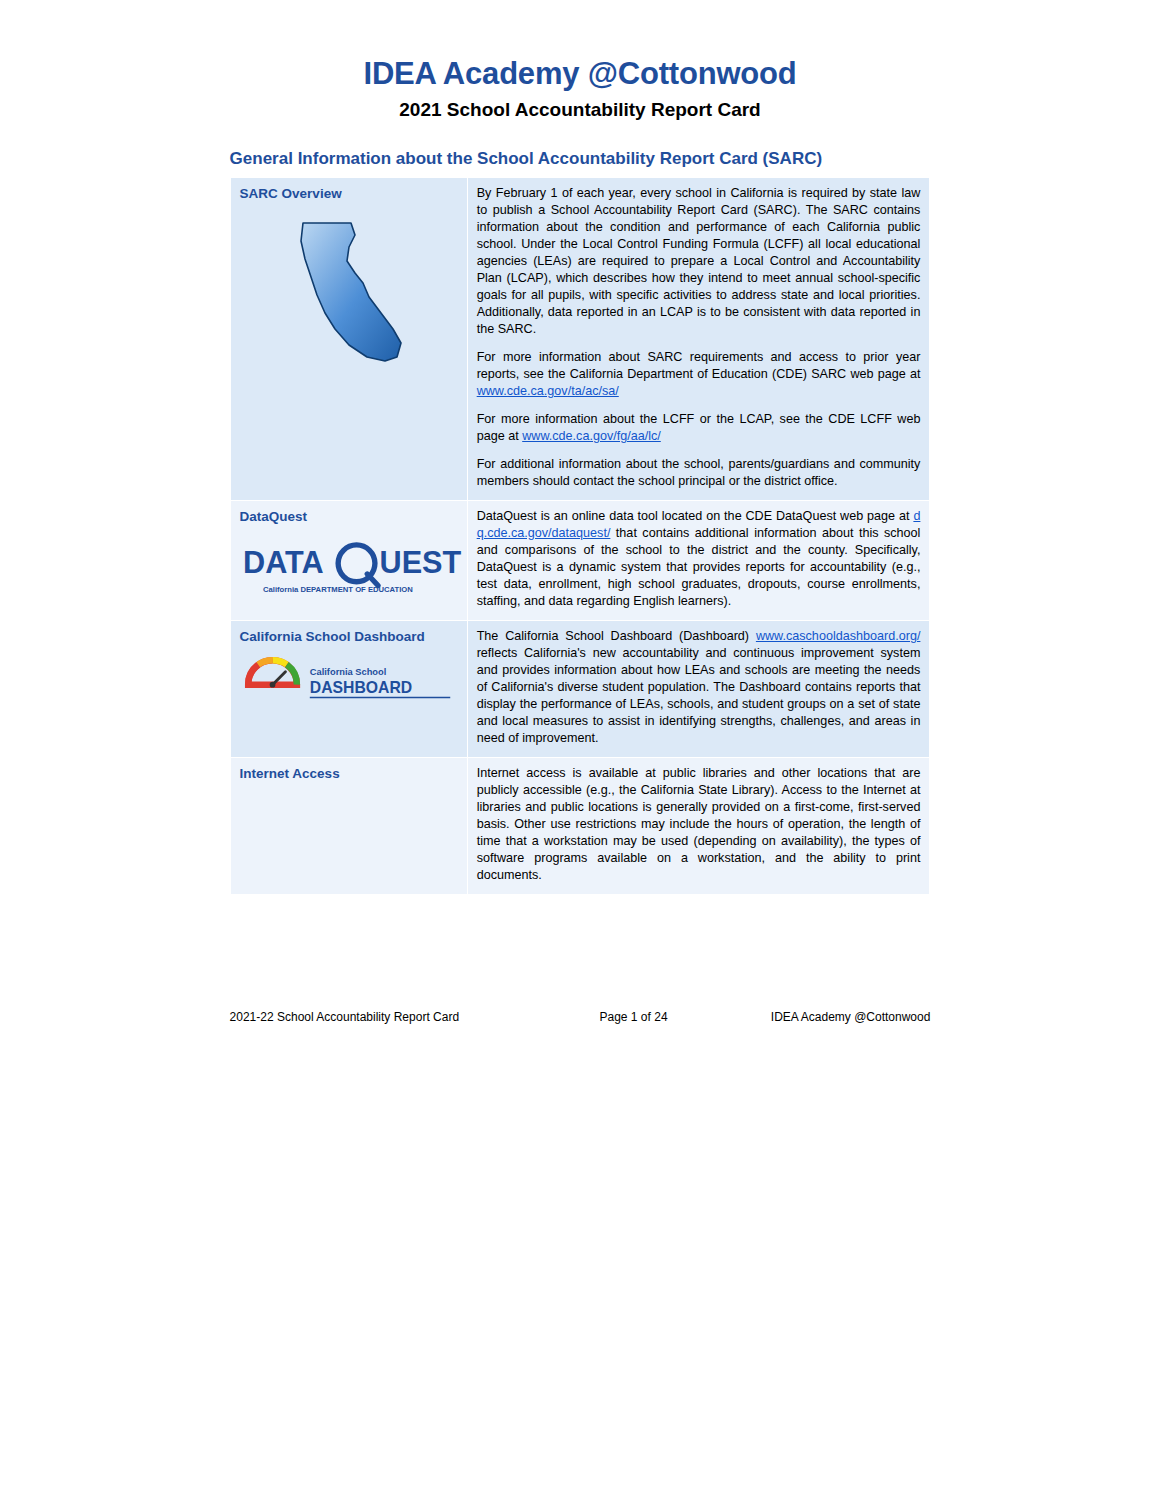IDEA Academy @Cottonwood
2021 School Accountability Report Card
General Information about the School Accountability Report Card (SARC)
| SARC Overview | By February 1 of each year, every school in California is required by state law to publish a School Accountability Report Card (SARC). The SARC contains information about the condition and performance of each California public school. Under the Local Control Funding Formula (LCFF) all local educational agencies (LEAs) are required to prepare a Local Control and Accountability Plan (LCAP), which describes how they intend to meet annual school-specific goals for all pupils, with specific activities to address state and local priorities. Additionally, data reported in an LCAP is to be consistent with data reported in the SARC. For more information about SARC requirements and access to prior year reports, see the California Department of Education (CDE) SARC web page at www.cde.ca.gov/ta/ac/sa/ For more information about the LCFF or the LCAP, see the CDE LCFF web page at www.cde.ca.gov/fg/aa/lc/ For additional information about the school, parents/guardians and community members should contact the school principal or the district office. |
| DataQuest DATA UEST California DEPARTMENT OF EDUCATION | DataQuest is an online data tool located on the CDE DataQuest web page at dq.cde.ca.gov/dataquest/ that contains additional information about this school and comparisons of the school to the district and the county. Specifically, DataQuest is a dynamic system that provides reports for accountability (e.g., test data, enrollment, high school graduates, dropouts, course enrollments, staffing, and data regarding English learners). |
| California School Dashboard California School DASHBOARD | The California School Dashboard (Dashboard) www.caschooldashboard.org/ reflects California's new accountability and continuous improvement system and provides information about how LEAs and schools are meeting the needs of California's diverse student population. The Dashboard contains reports that display the performance of LEAs, schools, and student groups on a set of state and local measures to assist in identifying strengths, challenges, and areas in need of improvement. |
| Internet Access | Internet access is available at public libraries and other locations that are publicly accessible (e.g., the California State Library). Access to the Internet at libraries and public locations is generally provided on a first-come, first-served basis. Other use restrictions may include the hours of operation, the length of time that a workstation may be used (depending on availability), the types of software programs available on a workstation, and the ability to print documents. |
| 2021-22 School Accountability Report Card | Page 1 of 24 | IDEA Academy @Cottonwood |